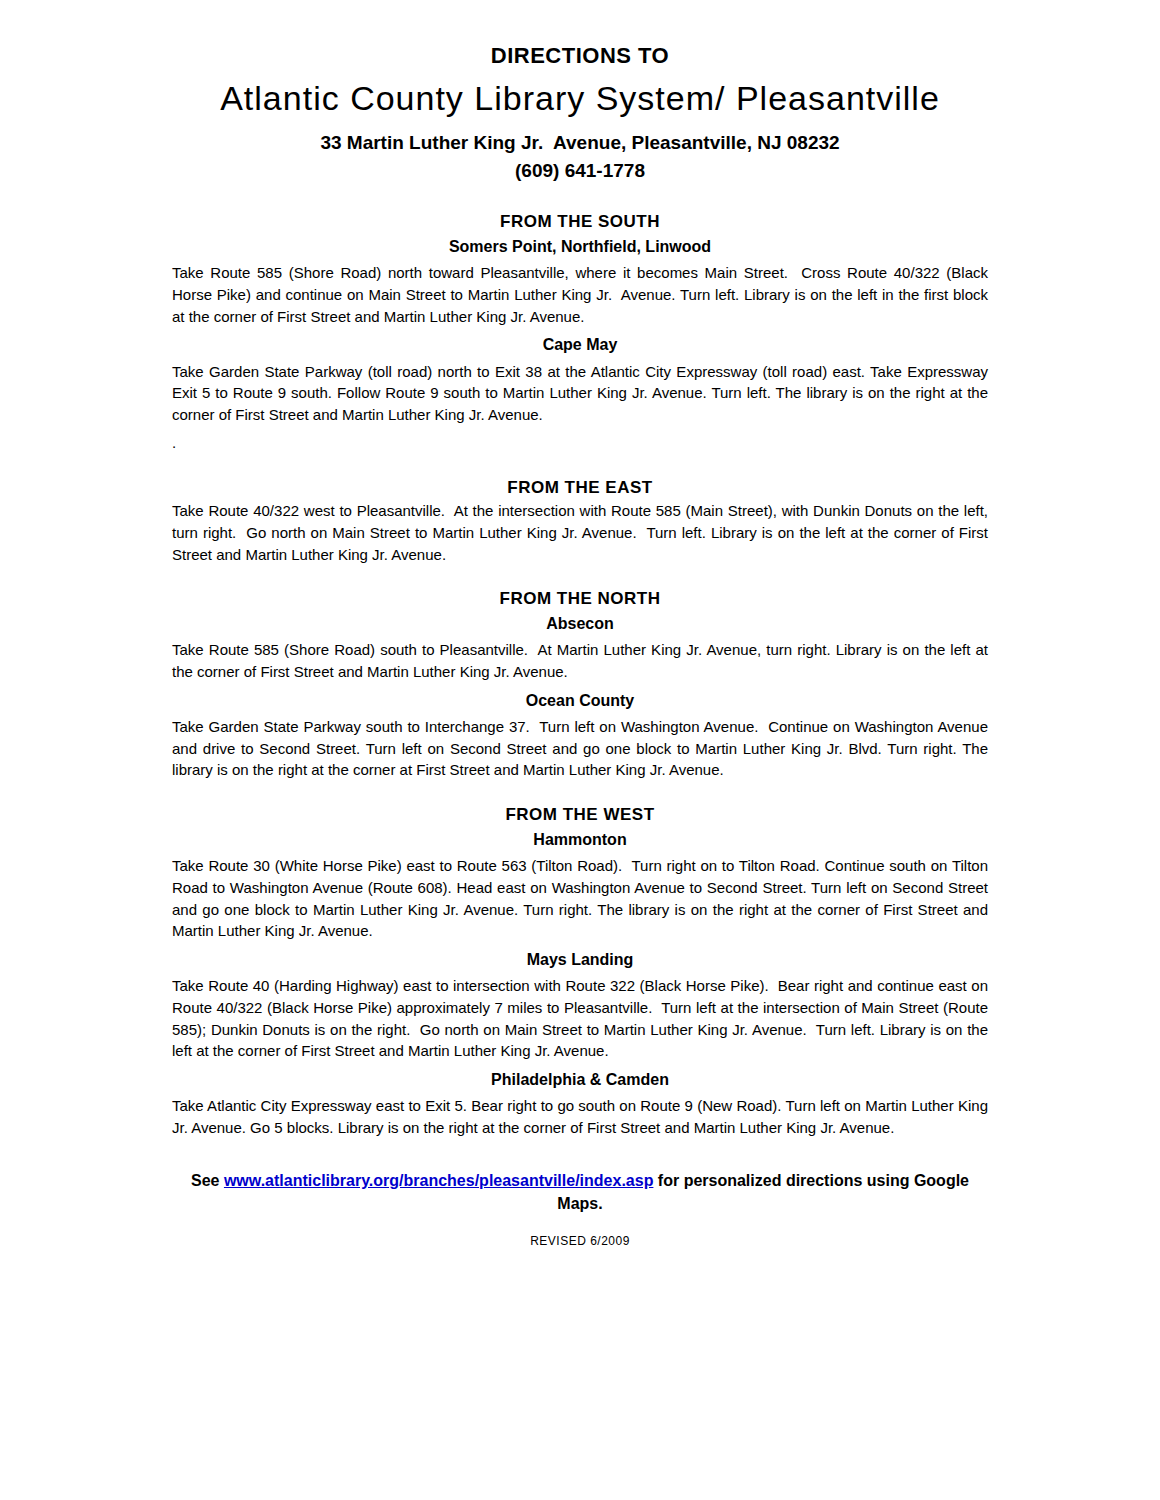DIRECTIONS TO
Atlantic County Library System/ Pleasantville
33 Martin Luther King Jr. Avenue, Pleasantville, NJ 08232
(609) 641-1778
FROM THE SOUTH
Somers Point, Northfield, Linwood
Take Route 585 (Shore Road) north toward Pleasantville, where it becomes Main Street. Cross Route 40/322 (Black Horse Pike) and continue on Main Street to Martin Luther King Jr. Avenue. Turn left. Library is on the left in the first block at the corner of First Street and Martin Luther King Jr. Avenue.
Cape May
Take Garden State Parkway (toll road) north to Exit 38 at the Atlantic City Expressway (toll road) east. Take Expressway Exit 5 to Route 9 south. Follow Route 9 south to Martin Luther King Jr. Avenue. Turn left. The library is on the right at the corner of First Street and Martin Luther King Jr. Avenue.
.
FROM THE EAST
Take Route 40/322 west to Pleasantville. At the intersection with Route 585 (Main Street), with Dunkin Donuts on the left, turn right. Go north on Main Street to Martin Luther King Jr. Avenue. Turn left. Library is on the left at the corner of First Street and Martin Luther King Jr. Avenue.
FROM THE NORTH
Absecon
Take Route 585 (Shore Road) south to Pleasantville. At Martin Luther King Jr. Avenue, turn right. Library is on the left at the corner of First Street and Martin Luther King Jr. Avenue.
Ocean County
Take Garden State Parkway south to Interchange 37. Turn left on Washington Avenue. Continue on Washington Avenue and drive to Second Street. Turn left on Second Street and go one block to Martin Luther King Jr. Blvd. Turn right. The library is on the right at the corner at First Street and Martin Luther King Jr. Avenue.
FROM THE WEST
Hammonton
Take Route 30 (White Horse Pike) east to Route 563 (Tilton Road). Turn right on to Tilton Road. Continue south on Tilton Road to Washington Avenue (Route 608). Head east on Washington Avenue to Second Street. Turn left on Second Street and go one block to Martin Luther King Jr. Avenue. Turn right. The library is on the right at the corner of First Street and Martin Luther King Jr. Avenue.
Mays Landing
Take Route 40 (Harding Highway) east to intersection with Route 322 (Black Horse Pike). Bear right and continue east on Route 40/322 (Black Horse Pike) approximately 7 miles to Pleasantville. Turn left at the intersection of Main Street (Route 585); Dunkin Donuts is on the right. Go north on Main Street to Martin Luther King Jr. Avenue. Turn left. Library is on the left at the corner of First Street and Martin Luther King Jr. Avenue.
Philadelphia & Camden
Take Atlantic City Expressway east to Exit 5. Bear right to go south on Route 9 (New Road). Turn left on Martin Luther King Jr. Avenue. Go 5 blocks. Library is on the right at the corner of First Street and Martin Luther King Jr. Avenue.
See www.atlanticlibrary.org/branches/pleasantville/index.asp for personalized directions using Google Maps.
REVISED 6/2009